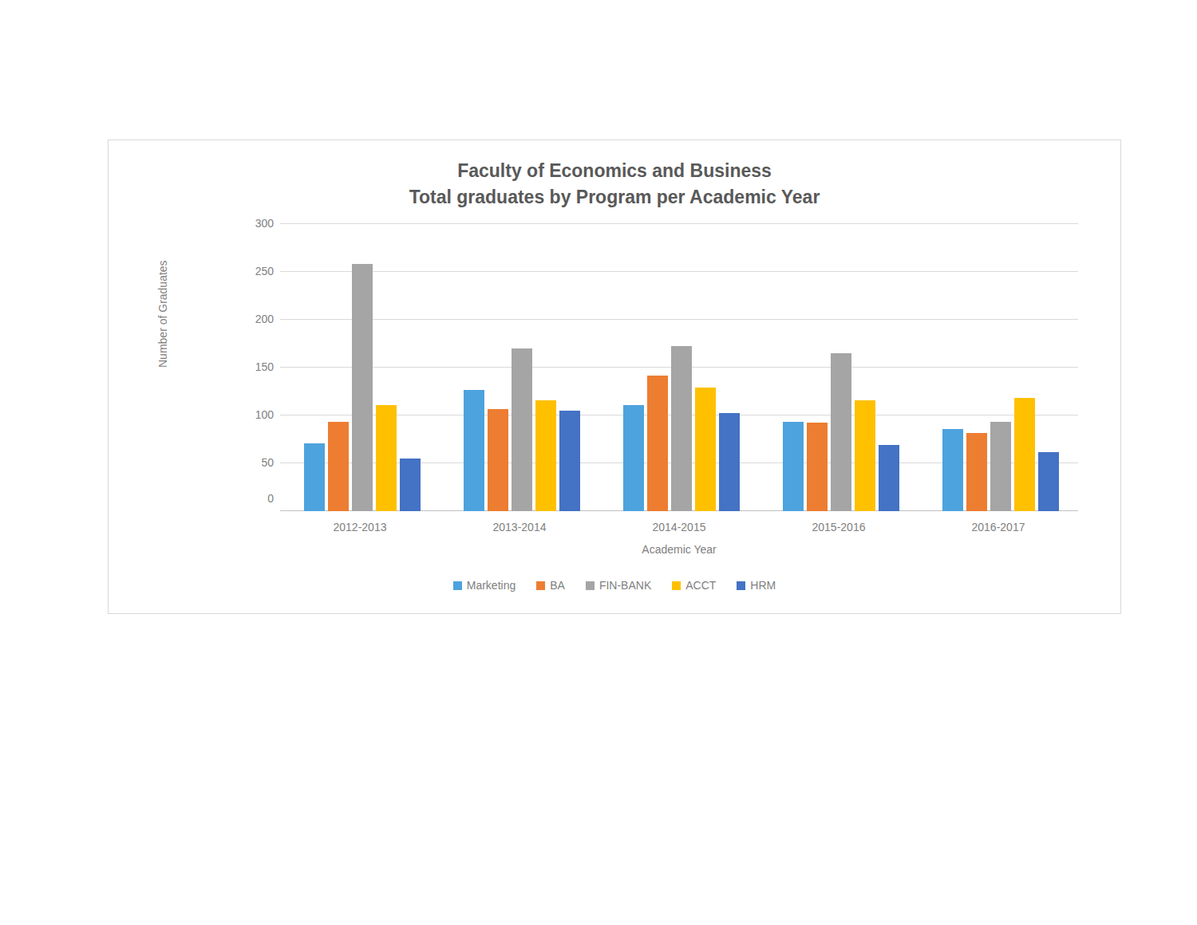Faculty of Economics and Business
Total graduates by Program per Academic Year
Number of Graduates
300
250
200
150
100
50
0
2012-2013
2013-2014
2014-2015
2015-2016
2016-2017
Academic Year
Marketing
BA
FIN-BANK
ACCT
HRM